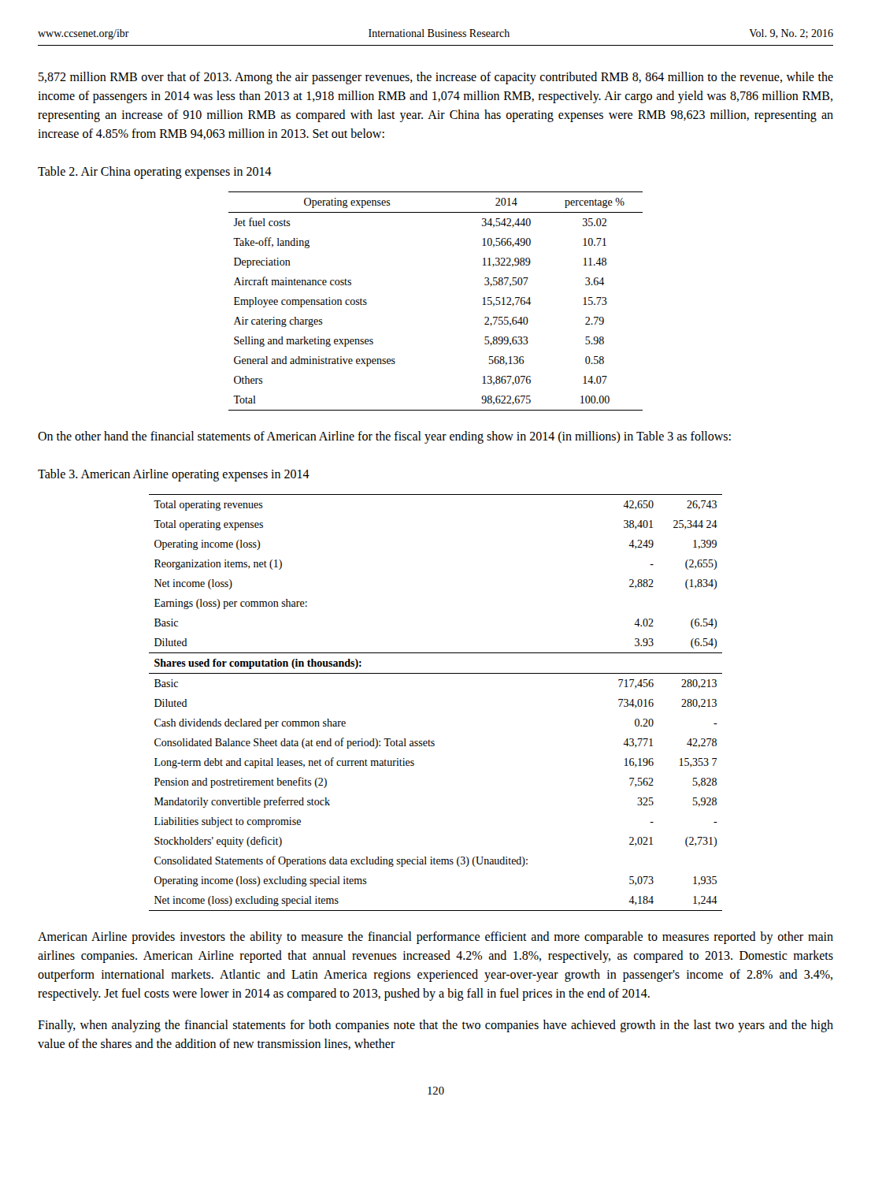www.ccsenet.org/ibr International Business Research Vol. 9, No. 2; 2016
5,872 million RMB over that of 2013. Among the air passenger revenues, the increase of capacity contributed RMB 8, 864 million to the revenue, while the income of passengers in 2014 was less than 2013 at 1,918 million RMB and 1,074 million RMB, respectively. Air cargo and yield was 8,786 million RMB, representing an increase of 910 million RMB as compared with last year. Air China has operating expenses were RMB 98,623 million, representing an increase of 4.85% from RMB 94,063 million in 2013. Set out below:
Table 2. Air China operating expenses in 2014
| Operating expenses | 2014 | percentage % |
| --- | --- | --- |
| Jet fuel costs | 34,542,440 | 35.02 |
| Take-off, landing | 10,566,490 | 10.71 |
| Depreciation | 11,322,989 | 11.48 |
| Aircraft maintenance costs | 3,587,507 | 3.64 |
| Employee compensation costs | 15,512,764 | 15.73 |
| Air catering charges | 2,755,640 | 2.79 |
| Selling and marketing expenses | 5,899,633 | 5.98 |
| General and administrative expenses | 568,136 | 0.58 |
| Others | 13,867,076 | 14.07 |
| Total | 98,622,675 | 100.00 |
On the other hand the financial statements of American Airline for the fiscal year ending show in 2014 (in millions) in Table 3 as follows:
Table 3. American Airline operating expenses in 2014
| Total operating revenues | 42,650 | 26,743 |
| Total operating expenses | 38,401 | 25,344 24 |
| Operating income (loss) | 4,249 | 1,399 |
| Reorganization items, net (1) | - | (2,655) |
| Net income (loss) | 2,882 | (1,834) |
| Earnings (loss) per common share: | | |
| Basic | 4.02 | (6.54) |
| Diluted | 3.93 | (6.54) |
| Shares used for computation (in thousands): |
| Basic | 717,456 | 280,213 |
| Diluted | 734,016 | 280,213 |
| Cash dividends declared per common share | 0.20 | - |
| Consolidated Balance Sheet data (at end of period): Total assets | 43,771 | 42,278 |
| Long-term debt and capital leases, net of current maturities | 16,196 | 15,353 7 |
| Pension and postretirement benefits (2) | 7,562 | 5,828 |
| Mandatorily convertible preferred stock | 325 | 5,928 |
| Liabilities subject to compromise | - | - |
| Stockholders' equity (deficit) | 2,021 | (2,731) |
| Consolidated Statements of Operations data excluding special items (3) (Unaudited): | | |
| Operating income (loss) excluding special items | 5,073 | 1,935 |
| Net income (loss) excluding special items | 4,184 | 1,244 |
American Airline provides investors the ability to measure the financial performance efficient and more comparable to measures reported by other main airlines companies. American Airline reported that annual revenues increased 4.2% and 1.8%, respectively, as compared to 2013. Domestic markets outperform international markets. Atlantic and Latin America regions experienced year-over-year growth in passenger's income of 2.8% and 3.4%, respectively. Jet fuel costs were lower in 2014 as compared to 2013, pushed by a big fall in fuel prices in the end of 2014.
Finally, when analyzing the financial statements for both companies note that the two companies have achieved growth in the last two years and the high value of the shares and the addition of new transmission lines, whether
120